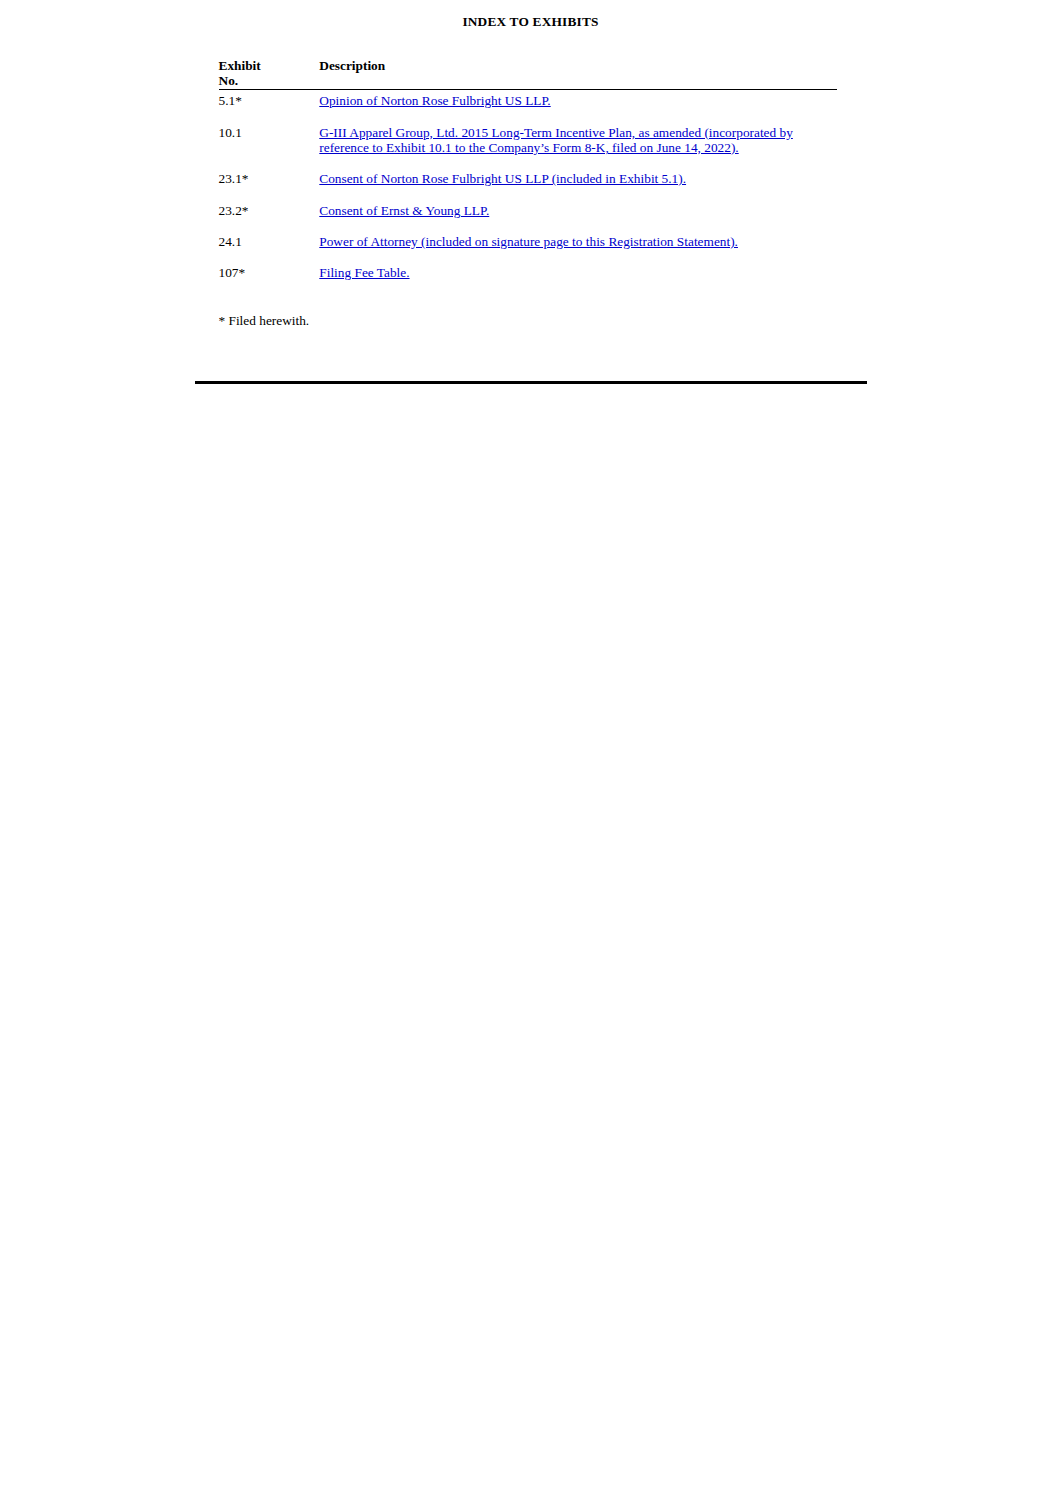INDEX TO EXHIBITS
| Exhibit No. | Description |
| --- | --- |
| 5.1* | Opinion of Norton Rose Fulbright US LLP. |
| 10.1 | G-III Apparel Group, Ltd. 2015 Long-Term Incentive Plan, as amended (incorporated by reference to Exhibit 10.1 to the Company’s Form 8-K, filed on June 14, 2022). |
| 23.1* | Consent of Norton Rose Fulbright US LLP (included in Exhibit 5.1). |
| 23.2* | Consent of Ernst & Young LLP. |
| 24.1 | Power of Attorney (included on signature page to this Registration Statement). |
| 107* | Filing Fee Table. |
* Filed herewith.